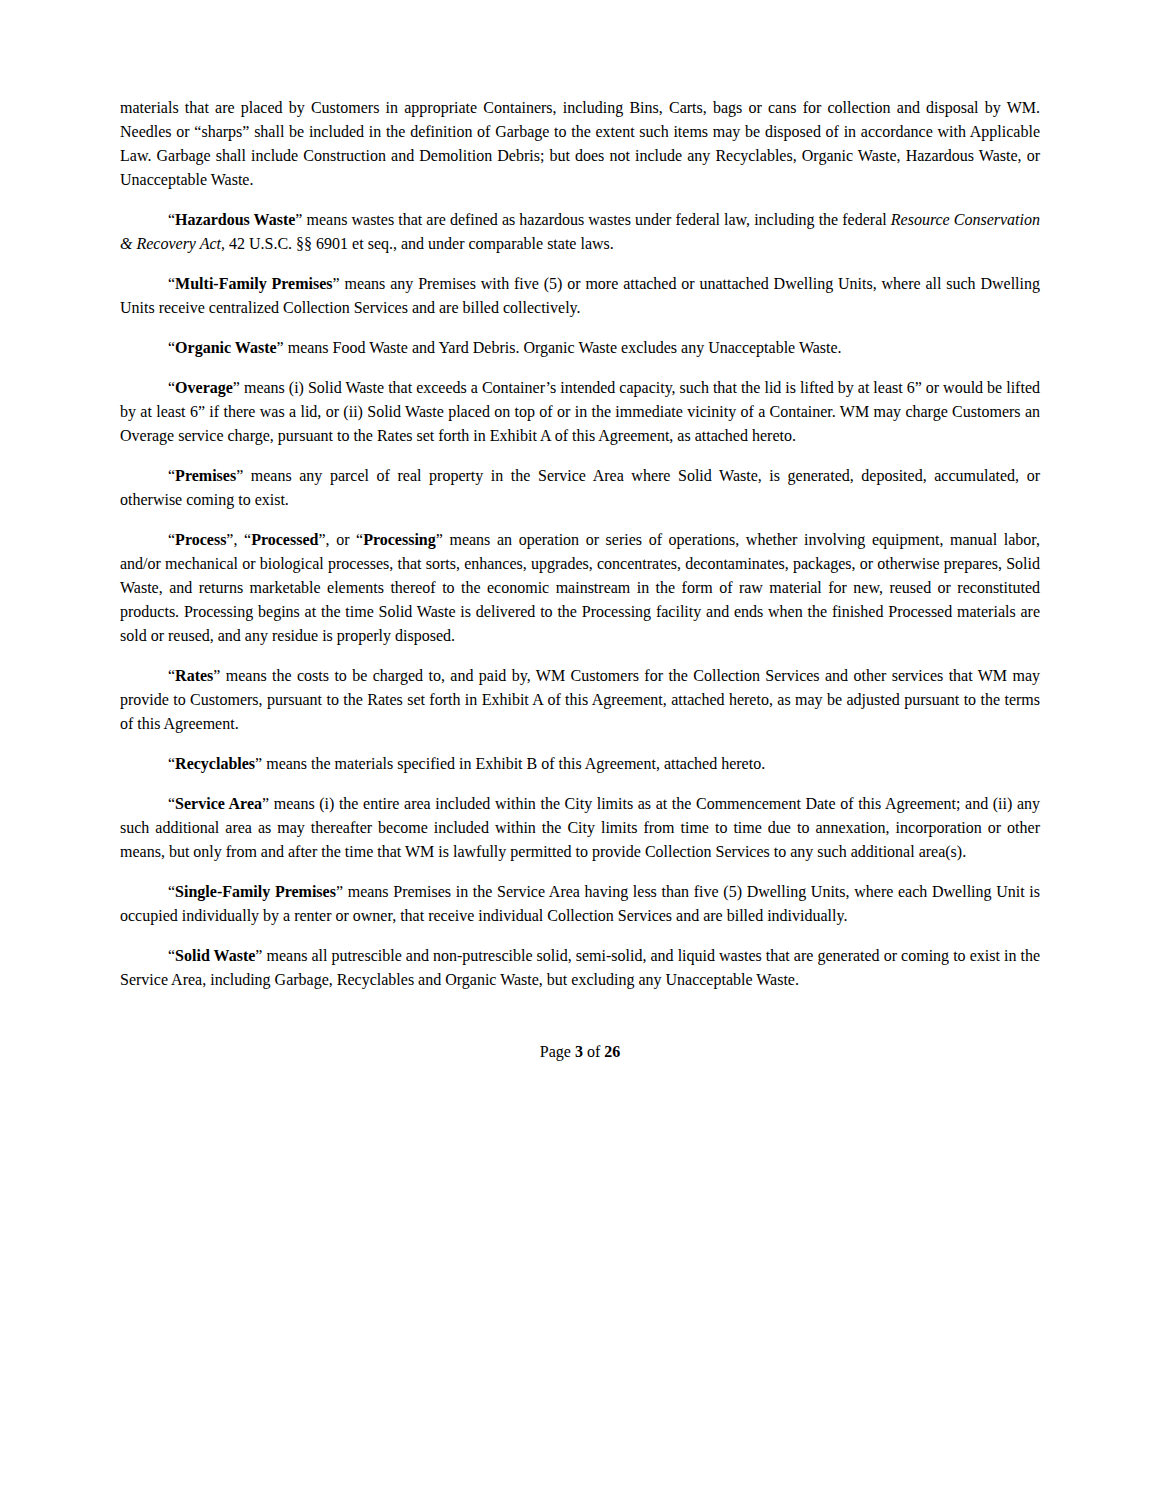materials that are placed by Customers in appropriate Containers, including Bins, Carts, bags or cans for collection and disposal by WM. Needles or “sharps” shall be included in the definition of Garbage to the extent such items may be disposed of in accordance with Applicable Law. Garbage shall include Construction and Demolition Debris; but does not include any Recyclables, Organic Waste, Hazardous Waste, or Unacceptable Waste.
“Hazardous Waste” means wastes that are defined as hazardous wastes under federal law, including the federal Resource Conservation & Recovery Act, 42 U.S.C. §§ 6901 et seq., and under comparable state laws.
“Multi-Family Premises” means any Premises with five (5) or more attached or unattached Dwelling Units, where all such Dwelling Units receive centralized Collection Services and are billed collectively.
“Organic Waste” means Food Waste and Yard Debris. Organic Waste excludes any Unacceptable Waste.
“Overage” means (i) Solid Waste that exceeds a Container’s intended capacity, such that the lid is lifted by at least 6” or would be lifted by at least 6” if there was a lid, or (ii) Solid Waste placed on top of or in the immediate vicinity of a Container. WM may charge Customers an Overage service charge, pursuant to the Rates set forth in Exhibit A of this Agreement, as attached hereto.
“Premises” means any parcel of real property in the Service Area where Solid Waste, is generated, deposited, accumulated, or otherwise coming to exist.
“Process”, “Processed”, or “Processing” means an operation or series of operations, whether involving equipment, manual labor, and/or mechanical or biological processes, that sorts, enhances, upgrades, concentrates, decontaminates, packages, or otherwise prepares, Solid Waste, and returns marketable elements thereof to the economic mainstream in the form of raw material for new, reused or reconstituted products. Processing begins at the time Solid Waste is delivered to the Processing facility and ends when the finished Processed materials are sold or reused, and any residue is properly disposed.
“Rates” means the costs to be charged to, and paid by, WM Customers for the Collection Services and other services that WM may provide to Customers, pursuant to the Rates set forth in Exhibit A of this Agreement, attached hereto, as may be adjusted pursuant to the terms of this Agreement.
“Recyclables” means the materials specified in Exhibit B of this Agreement, attached hereto.
“Service Area” means (i) the entire area included within the City limits as at the Commencement Date of this Agreement; and (ii) any such additional area as may thereafter become included within the City limits from time to time due to annexation, incorporation or other means, but only from and after the time that WM is lawfully permitted to provide Collection Services to any such additional area(s).
“Single-Family Premises” means Premises in the Service Area having less than five (5) Dwelling Units, where each Dwelling Unit is occupied individually by a renter or owner, that receive individual Collection Services and are billed individually.
“Solid Waste” means all putrescible and non-putrescible solid, semi-solid, and liquid wastes that are generated or coming to exist in the Service Area, including Garbage, Recyclables and Organic Waste, but excluding any Unacceptable Waste.
Page 3 of 26